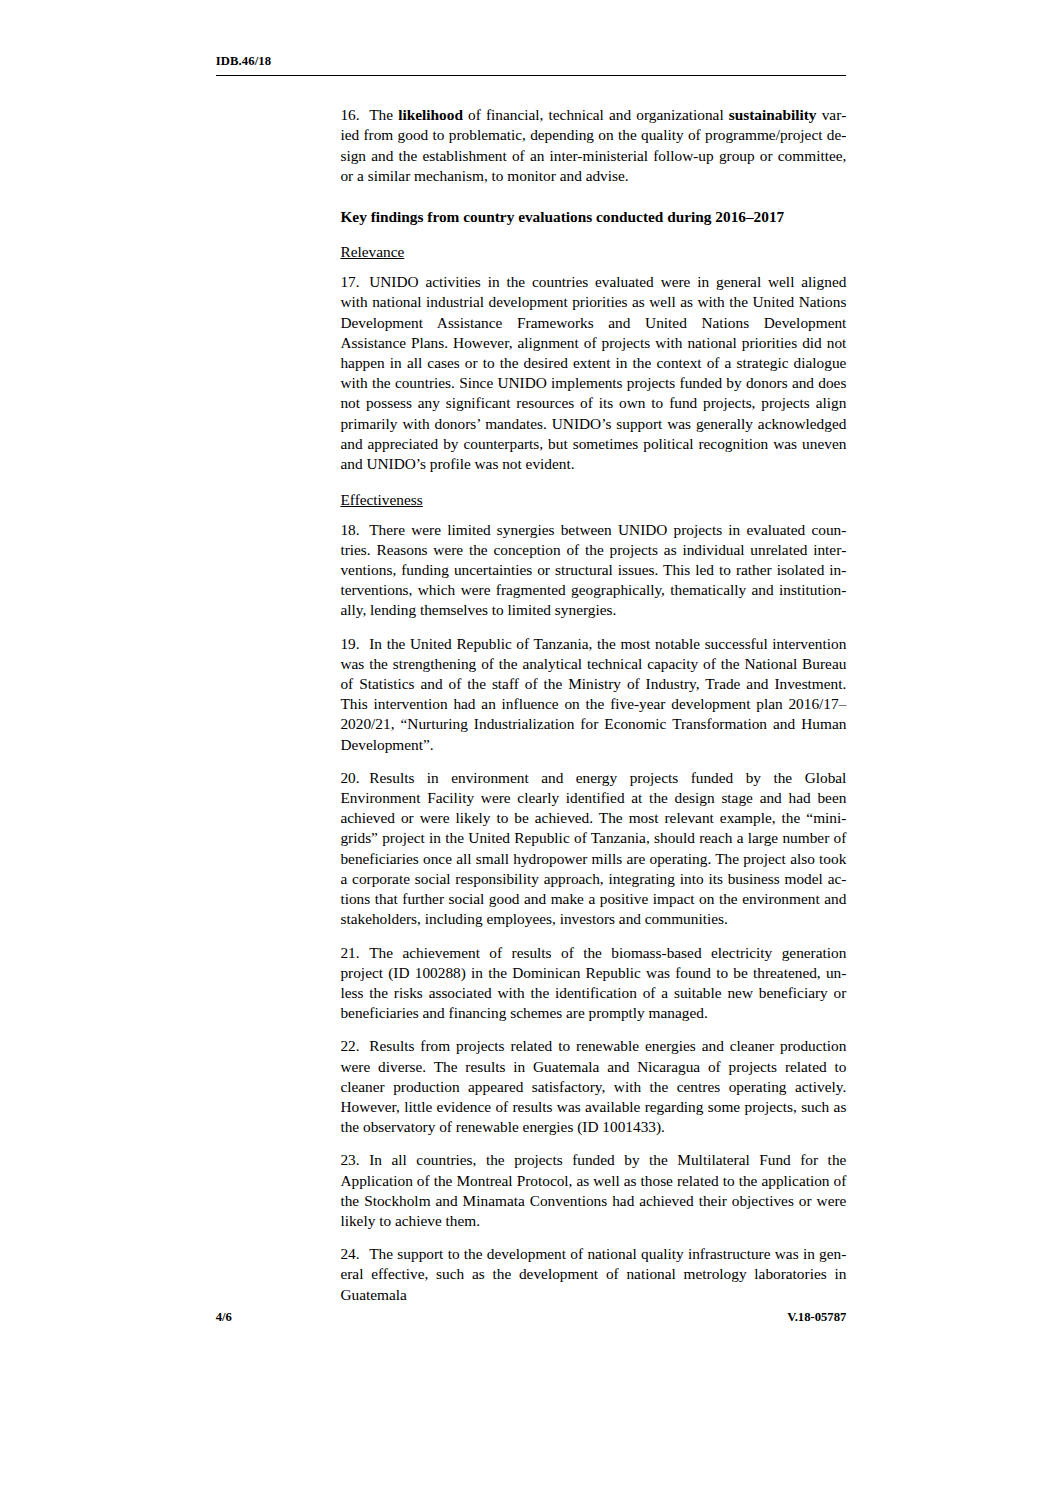IDB.46/18
16. The likelihood of financial, technical and organizational sustainability varied from good to problematic, depending on the quality of programme/project design and the establishment of an inter-ministerial follow-up group or committee, or a similar mechanism, to monitor and advise.
Key findings from country evaluations conducted during 2016–2017
Relevance
17. UNIDO activities in the countries evaluated were in general well aligned with national industrial development priorities as well as with the United Nations Development Assistance Frameworks and United Nations Development Assistance Plans. However, alignment of projects with national priorities did not happen in all cases or to the desired extent in the context of a strategic dialogue with the countries. Since UNIDO implements projects funded by donors and does not possess any significant resources of its own to fund projects, projects align primarily with donors’ mandates. UNIDO’s support was generally acknowledged and appreciated by counterparts, but sometimes political recognition was uneven and UNIDO’s profile was not evident.
Effectiveness
18. There were limited synergies between UNIDO projects in evaluated countries. Reasons were the conception of the projects as individual unrelated interventions, funding uncertainties or structural issues. This led to rather isolated interventions, which were fragmented geographically, thematically and institutionally, lending themselves to limited synergies.
19. In the United Republic of Tanzania, the most notable successful intervention was the strengthening of the analytical technical capacity of the National Bureau of Statistics and of the staff of the Ministry of Industry, Trade and Investment. This intervention had an influence on the five-year development plan 2016/17–2020/21, “Nurturing Industrialization for Economic Transformation and Human Development”.
20. Results in environment and energy projects funded by the Global Environment Facility were clearly identified at the design stage and had been achieved or were likely to be achieved. The most relevant example, the “mini-grids” project in the United Republic of Tanzania, should reach a large number of beneficiaries once all small hydropower mills are operating. The project also took a corporate social responsibility approach, integrating into its business model actions that further social good and make a positive impact on the environment and stakeholders, including employees, investors and communities.
21. The achievement of results of the biomass-based electricity generation project (ID 100288) in the Dominican Republic was found to be threatened, unless the risks associated with the identification of a suitable new beneficiary or beneficiaries and financing schemes are promptly managed.
22. Results from projects related to renewable energies and cleaner production were diverse. The results in Guatemala and Nicaragua of projects related to cleaner production appeared satisfactory, with the centres operating actively. However, little evidence of results was available regarding some projects, such as the observatory of renewable energies (ID 1001433).
23. In all countries, the projects funded by the Multilateral Fund for the Application of the Montreal Protocol, as well as those related to the application of the Stockholm and Minamata Conventions had achieved their objectives or were likely to achieve them.
24. The support to the development of national quality infrastructure was in general effective, such as the development of national metrology laboratories in Guatemala
4/6 V.18-05787